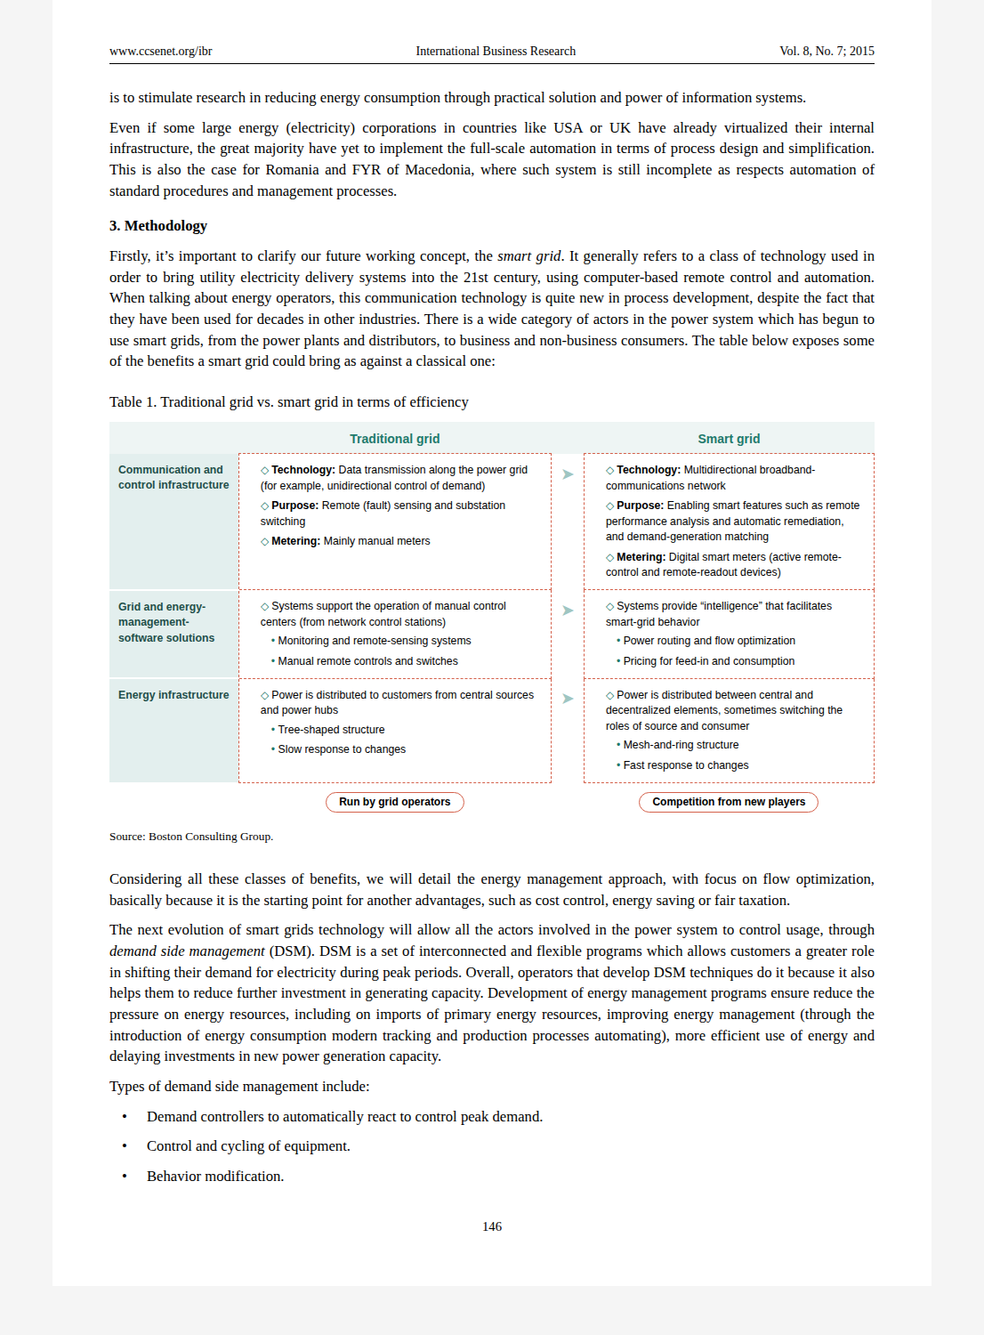www.ccsenet.org/ibr International Business Research Vol. 8, No. 7; 2015
is to stimulate research in reducing energy consumption through practical solution and power of information systems.
Even if some large energy (electricity) corporations in countries like USA or UK have already virtualized their internal infrastructure, the great majority have yet to implement the full-scale automation in terms of process design and simplification. This is also the case for Romania and FYR of Macedonia, where such system is still incomplete as respects automation of standard procedures and management processes.
3. Methodology
Firstly, it’s important to clarify our future working concept, the smart grid. It generally refers to a class of technology used in order to bring utility electricity delivery systems into the 21st century, using computer-based remote control and automation. When talking about energy operators, this communication technology is quite new in process development, despite the fact that they have been used for decades in other industries. There is a wide category of actors in the power system which has begun to use smart grids, from the power plants and distributors, to business and non-business consumers. The table below exposes some of the benefits a smart grid could bring as against a classical one:
Table 1. Traditional grid vs. smart grid in terms of efficiency
| | Traditional grid | | Smart grid |
| --- | --- | --- | --- |
| Communication and control infrastructure | Technology: Data transmission along the power grid (for example, unidirectional control of demand) Purpose: Remote (fault) sensing and substation switching Metering: Mainly manual meters | ➤ | Technology: Multidirectional broadband-communications network Purpose: Enabling smart features such as remote performance analysis and automatic remediation, and demand-generation matching Metering: Digital smart meters (active remote-control and remote-readout devices) |
| Grid and energy-management-software solutions | Systems support the operation of manual control centers (from network control stations) Monitoring and remote-sensing systems Manual remote controls and switches | ➤ | Systems provide “intelligence” that facilitates smart-grid behavior Power routing and flow optimization Pricing for feed-in and consumption |
| Energy infrastructure | Power is distributed to customers from central sources and power hubs Tree-shaped structure Slow response to changes | ➤ | Power is distributed between central and decentralized elements, sometimes switching the roles of source and consumer Mesh-and-ring structure Fast response to changes |
| | Run by grid operators | | Competition from new players |
Source: Boston Consulting Group.
Considering all these classes of benefits, we will detail the energy management approach, with focus on flow optimization, basically because it is the starting point for another advantages, such as cost control, energy saving or fair taxation.
The next evolution of smart grids technology will allow all the actors involved in the power system to control usage, through demand side management (DSM). DSM is a set of interconnected and flexible programs which allows customers a greater role in shifting their demand for electricity during peak periods. Overall, operators that develop DSM techniques do it because it also helps them to reduce further investment in generating capacity. Development of energy management programs ensure reduce the pressure on energy resources, including on imports of primary energy resources, improving energy management (through the introduction of energy consumption modern tracking and production processes automating), more efficient use of energy and delaying investments in new power generation capacity.
Types of demand side management include:
Demand controllers to automatically react to control peak demand.
Control and cycling of equipment.
Behavior modification.
146